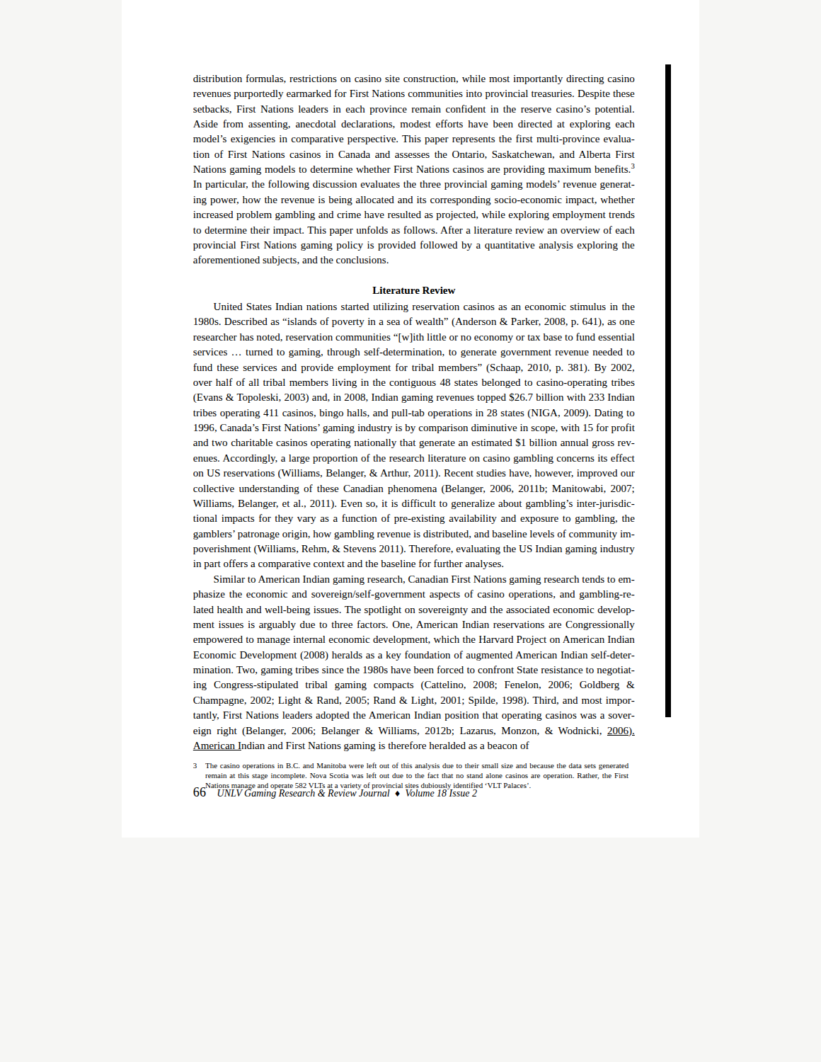distribution formulas, restrictions on casino site construction, while most importantly directing casino revenues purportedly earmarked for First Nations communities into provincial treasuries. Despite these setbacks, First Nations leaders in each province remain confident in the reserve casino’s potential. Aside from assenting, anecdotal declarations, modest efforts have been directed at exploring each model’s exigencies in comparative perspective. This paper represents the first multi-province evaluation of First Nations casinos in Canada and assesses the Ontario, Saskatchewan, and Alberta First Nations gaming models to determine whether First Nations casinos are providing maximum benefits.3 In particular, the following discussion evaluates the three provincial gaming models’ revenue generating power, how the revenue is being allocated and its corresponding socio-economic impact, whether increased problem gambling and crime have resulted as projected, while exploring employment trends to determine their impact. This paper unfolds as follows. After a literature review an overview of each provincial First Nations gaming policy is provided followed by a quantitative analysis exploring the aforementioned subjects, and the conclusions.
Literature Review
United States Indian nations started utilizing reservation casinos as an economic stimulus in the 1980s. Described as “islands of poverty in a sea of wealth” (Anderson & Parker, 2008, p. 641), as one researcher has noted, reservation communities “[w]ith little or no economy or tax base to fund essential services … turned to gaming, through self-determination, to generate government revenue needed to fund these services and provide employment for tribal members” (Schaap, 2010, p. 381). By 2002, over half of all tribal members living in the contiguous 48 states belonged to casino-operating tribes (Evans & Topoleski, 2003) and, in 2008, Indian gaming revenues topped $26.7 billion with 233 Indian tribes operating 411 casinos, bingo halls, and pull-tab operations in 28 states (NIGA, 2009). Dating to 1996, Canada’s First Nations’ gaming industry is by comparison diminutive in scope, with 15 for profit and two charitable casinos operating nationally that generate an estimated $1 billion annual gross revenues. Accordingly, a large proportion of the research literature on casino gambling concerns its effect on US reservations (Williams, Belanger, & Arthur, 2011). Recent studies have, however, improved our collective understanding of these Canadian phenomena (Belanger, 2006, 2011b; Manitowabi, 2007; Williams, Belanger, et al., 2011). Even so, it is difficult to generalize about gambling’s inter-jurisdictional impacts for they vary as a function of pre-existing availability and exposure to gambling, the gamblers’ patronage origin, how gambling revenue is distributed, and baseline levels of community impoverishment (Williams, Rehm, & Stevens 2011). Therefore, evaluating the US Indian gaming industry in part offers a comparative context and the baseline for further analyses.
Similar to American Indian gaming research, Canadian First Nations gaming research tends to emphasize the economic and sovereign/self-government aspects of casino operations, and gambling-related health and well-being issues. The spotlight on sovereignty and the associated economic development issues is arguably due to three factors. One, American Indian reservations are Congressionally empowered to manage internal economic development, which the Harvard Project on American Indian Economic Development (2008) heralds as a key foundation of augmented American Indian self-determination. Two, gaming tribes since the 1980s have been forced to confront State resistance to negotiating Congress-stipulated tribal gaming compacts (Cattelino, 2008; Fenelon, 2006; Goldberg & Champagne, 2002; Light & Rand, 2005; Rand & Light, 2001; Spilde, 1998). Third, and most importantly, First Nations leaders adopted the American Indian position that operating casinos was a sovereign right (Belanger, 2006; Belanger & Williams, 2012b; Lazarus, Monzon, & Wodnicki, 2006). American Indian and First Nations gaming is therefore heralded as a beacon of
3
The casino operations in B.C. and Manitoba were left out of this analysis due to their small size and because the data sets generated remain at this stage incomplete. Nova Scotia was left out due to the fact that no stand alone casinos are operation. Rather, the First Nations manage and operate 582 VLTs at a variety of provincial sites dubiously identified ‘VLT Palaces’.
66 UNLV Gaming Research & Review Journal ♦ Volume 18 Issue 2